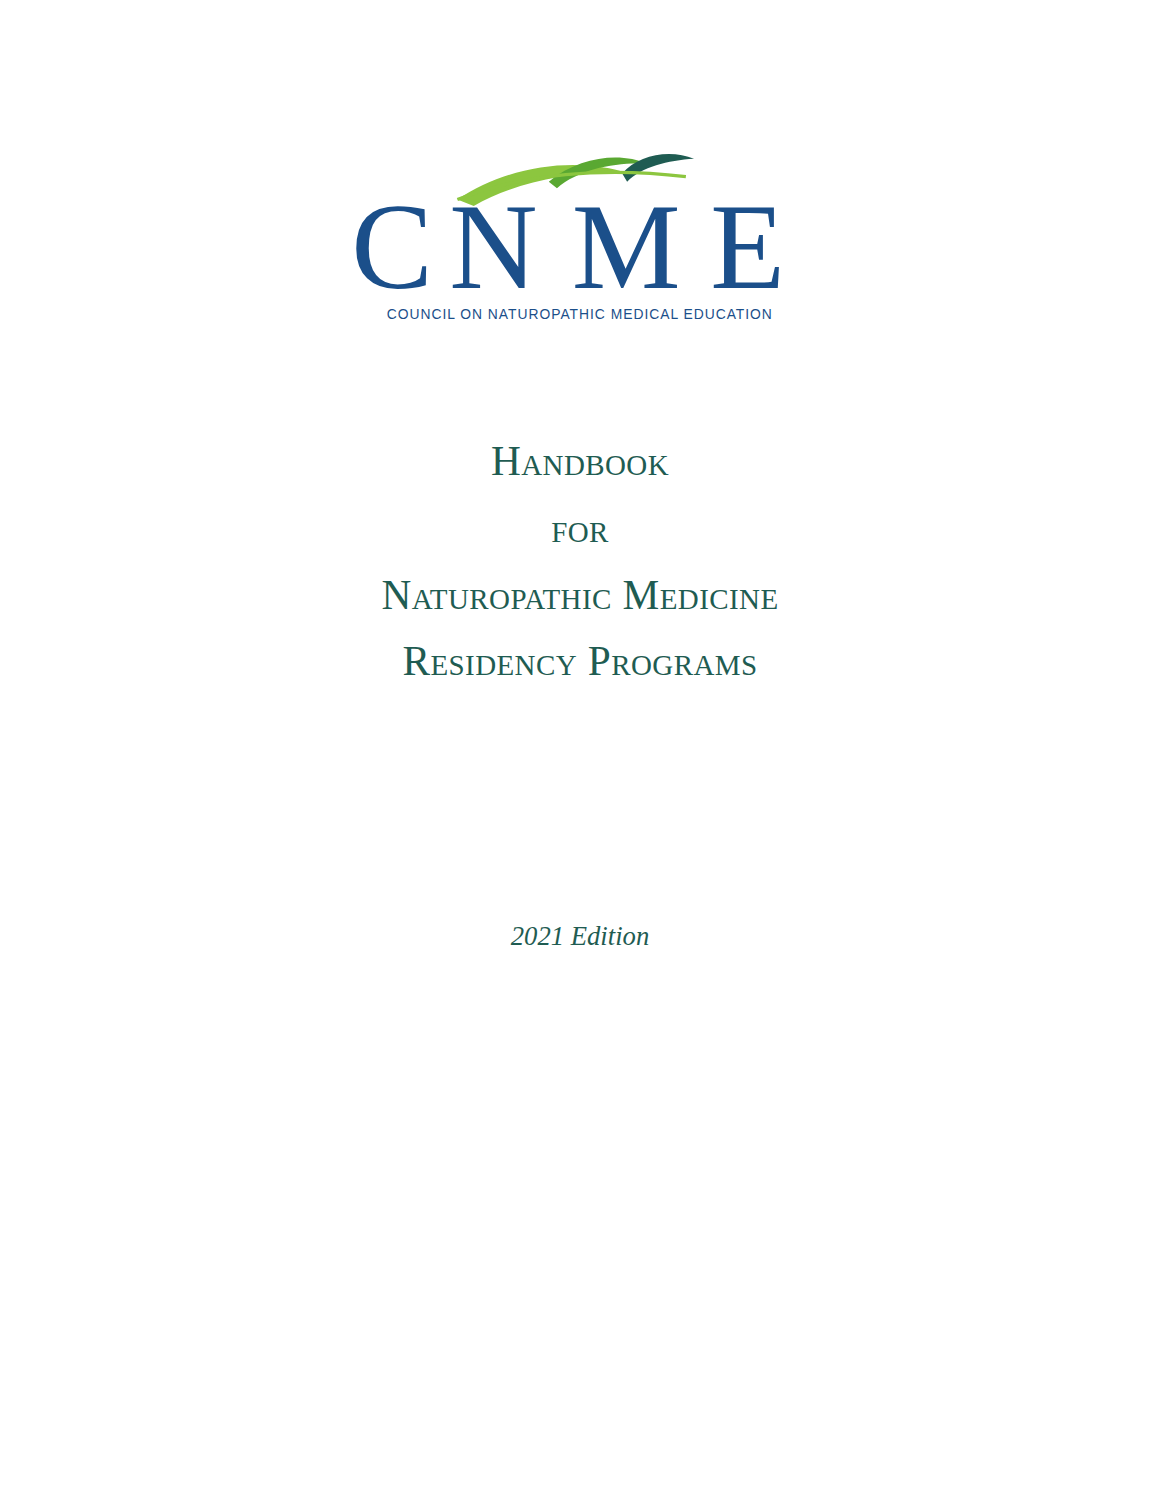C N M E COUNCIL ON NATUROPATHIC MEDICAL EDUCATION
Handbook for Naturopathic Medicine Residency Programs
2021 Edition